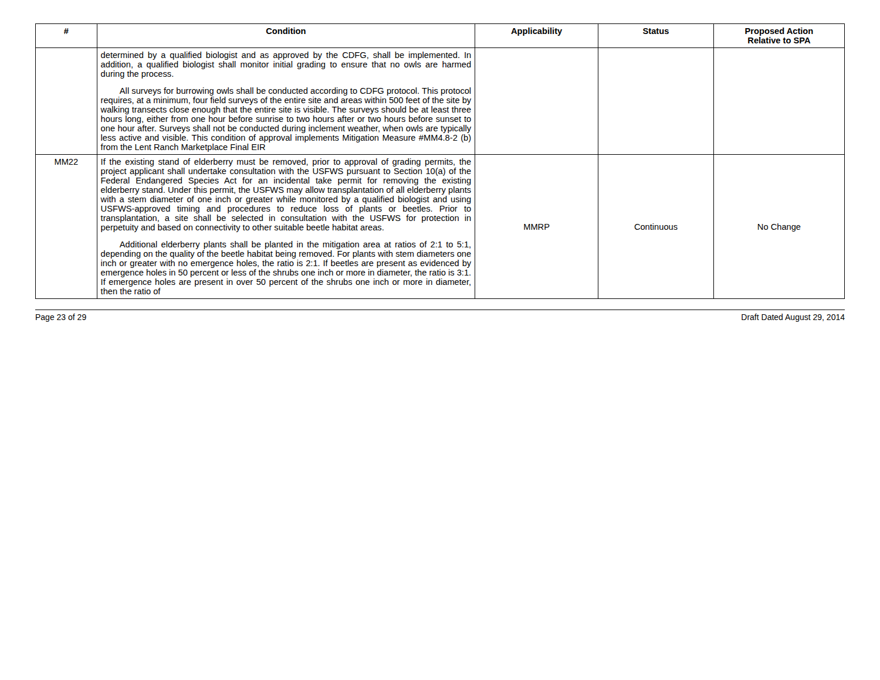| # | Condition | Applicability | Status | Proposed Action Relative to SPA |
| --- | --- | --- | --- | --- |
| | determined by a qualified biologist and as approved by the CDFG, shall be implemented. In addition, a qualified biologist shall monitor initial grading to ensure that no owls are harmed during the process. All surveys for burrowing owls shall be conducted according to CDFG protocol. This protocol requires, at a minimum, four field surveys of the entire site and areas within 500 feet of the site by walking transects close enough that the entire site is visible. The surveys should be at least three hours long, either from one hour before sunrise to two hours after or two hours before sunset to one hour after. Surveys shall not be conducted during inclement weather, when owls are typically less active and visible. This condition of approval implements Mitigation Measure #MM4.8-2 (b) from the Lent Ranch Marketplace Final EIR | | | |
| MM22 | If the existing stand of elderberry must be removed, prior to approval of grading permits, the project applicant shall undertake consultation with the USFWS pursuant to Section 10(a) of the Federal Endangered Species Act for an incidental take permit for removing the existing elderberry stand. Under this permit, the USFWS may allow transplantation of all elderberry plants with a stem diameter of one inch or greater while monitored by a qualified biologist and using USFWS-approved timing and procedures to reduce loss of plants or beetles. Prior to transplantation, a site shall be selected in consultation with the USFWS for protection in perpetuity and based on connectivity to other suitable beetle habitat areas. Additional elderberry plants shall be planted in the mitigation area at ratios of 2:1 to 5:1, depending on the quality of the beetle habitat being removed. For plants with stem diameters one inch or greater with no emergence holes, the ratio is 2:1. If beetles are present as evidenced by emergence holes in 50 percent or less of the shrubs one inch or more in diameter, the ratio is 3:1. If emergence holes are present in over 50 percent of the shrubs one inch or more in diameter, then the ratio of | MMRP | Continuous | No Change |
Page 23 of 29 Draft Dated August 29, 2014